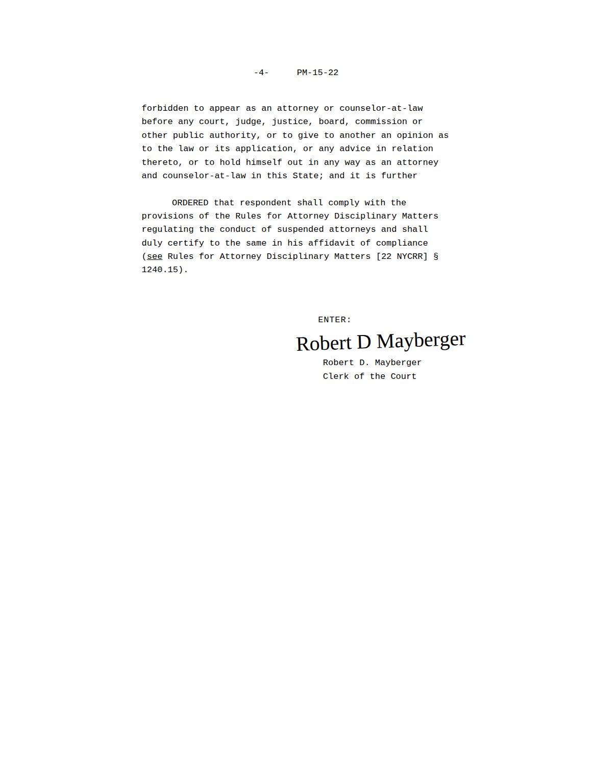-4- PM-15-22
forbidden to appear as an attorney or counselor-at-law before any court, judge, justice, board, commission or other public authority, or to give to another an opinion as to the law or its application, or any advice in relation thereto, or to hold himself out in any way as an attorney and counselor-at-law in this State; and it is further
ORDERED that respondent shall comply with the provisions of the Rules for Attorney Disciplinary Matters regulating the conduct of suspended attorneys and shall duly certify to the same in his affidavit of compliance (see Rules for Attorney Disciplinary Matters [22 NYCRR] § 1240.15).
ENTER:
Robert D Mayberger
Robert D. Mayberger
Clerk of the Court